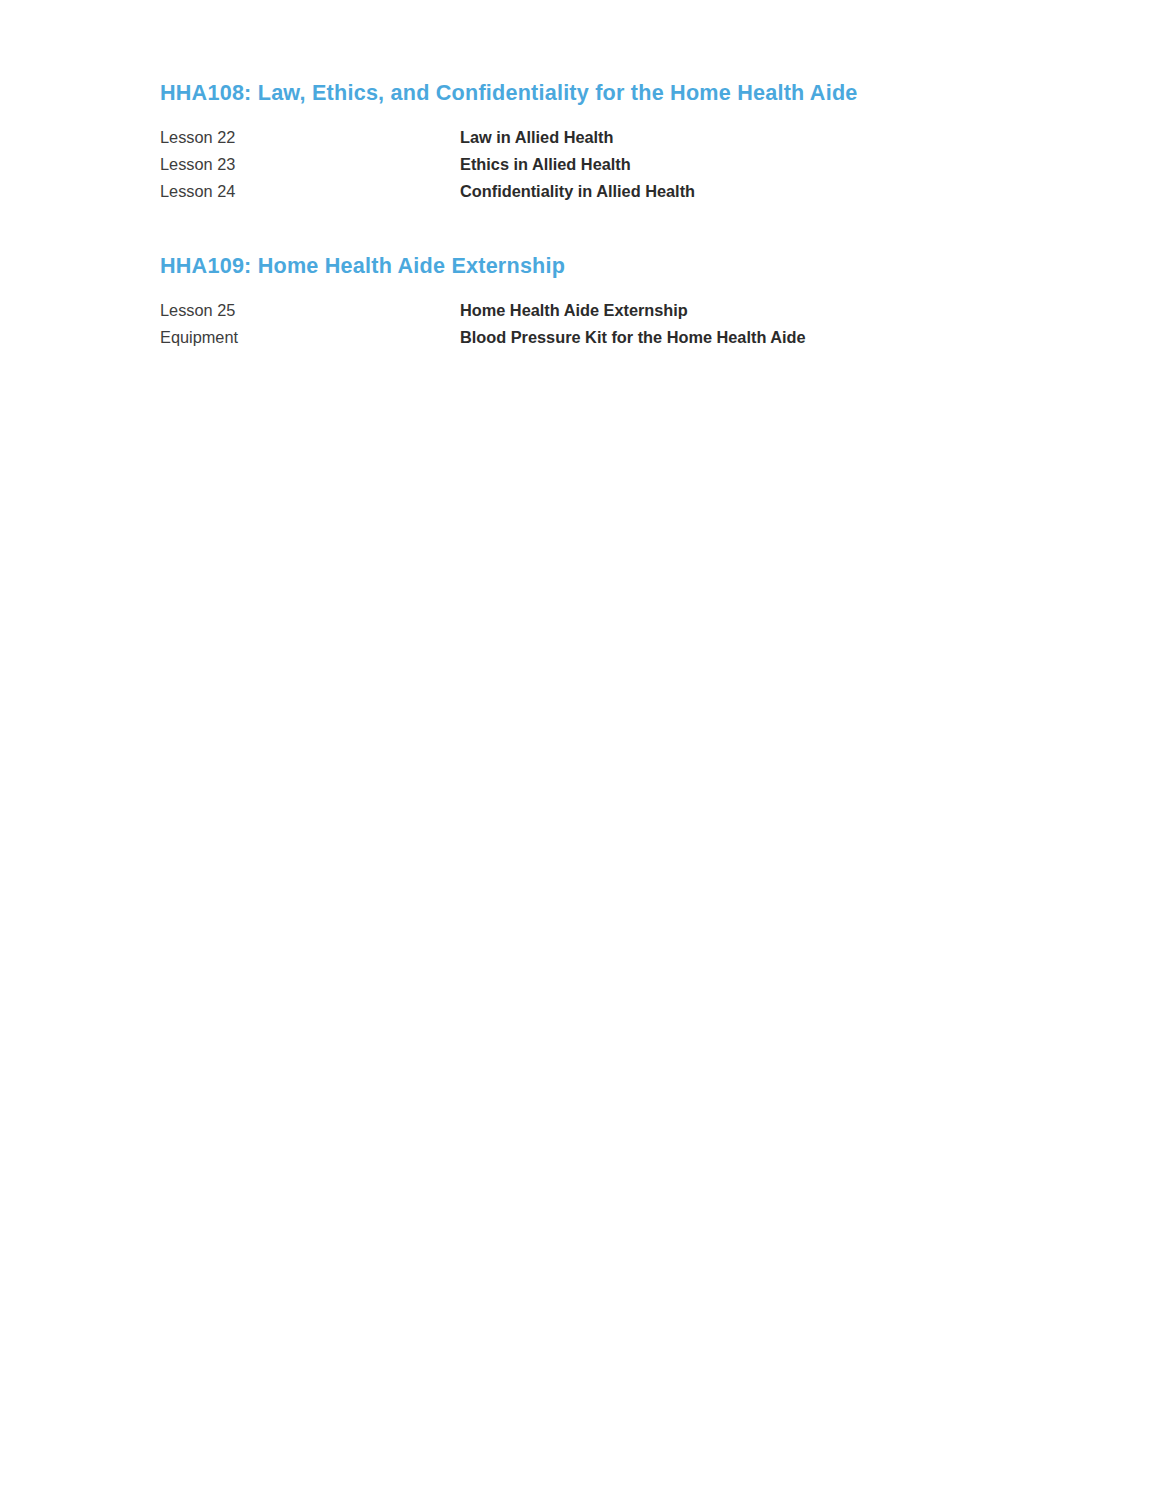HHA108: Law, Ethics, and Confidentiality for the Home Health Aide
| Lesson 22 | Law in Allied Health |
| Lesson 23 | Ethics in Allied Health |
| Lesson 24 | Confidentiality in Allied Health |
HHA109: Home Health Aide Externship
| Lesson 25 | Home Health Aide Externship |
| Equipment | Blood Pressure Kit for the Home Health Aide |